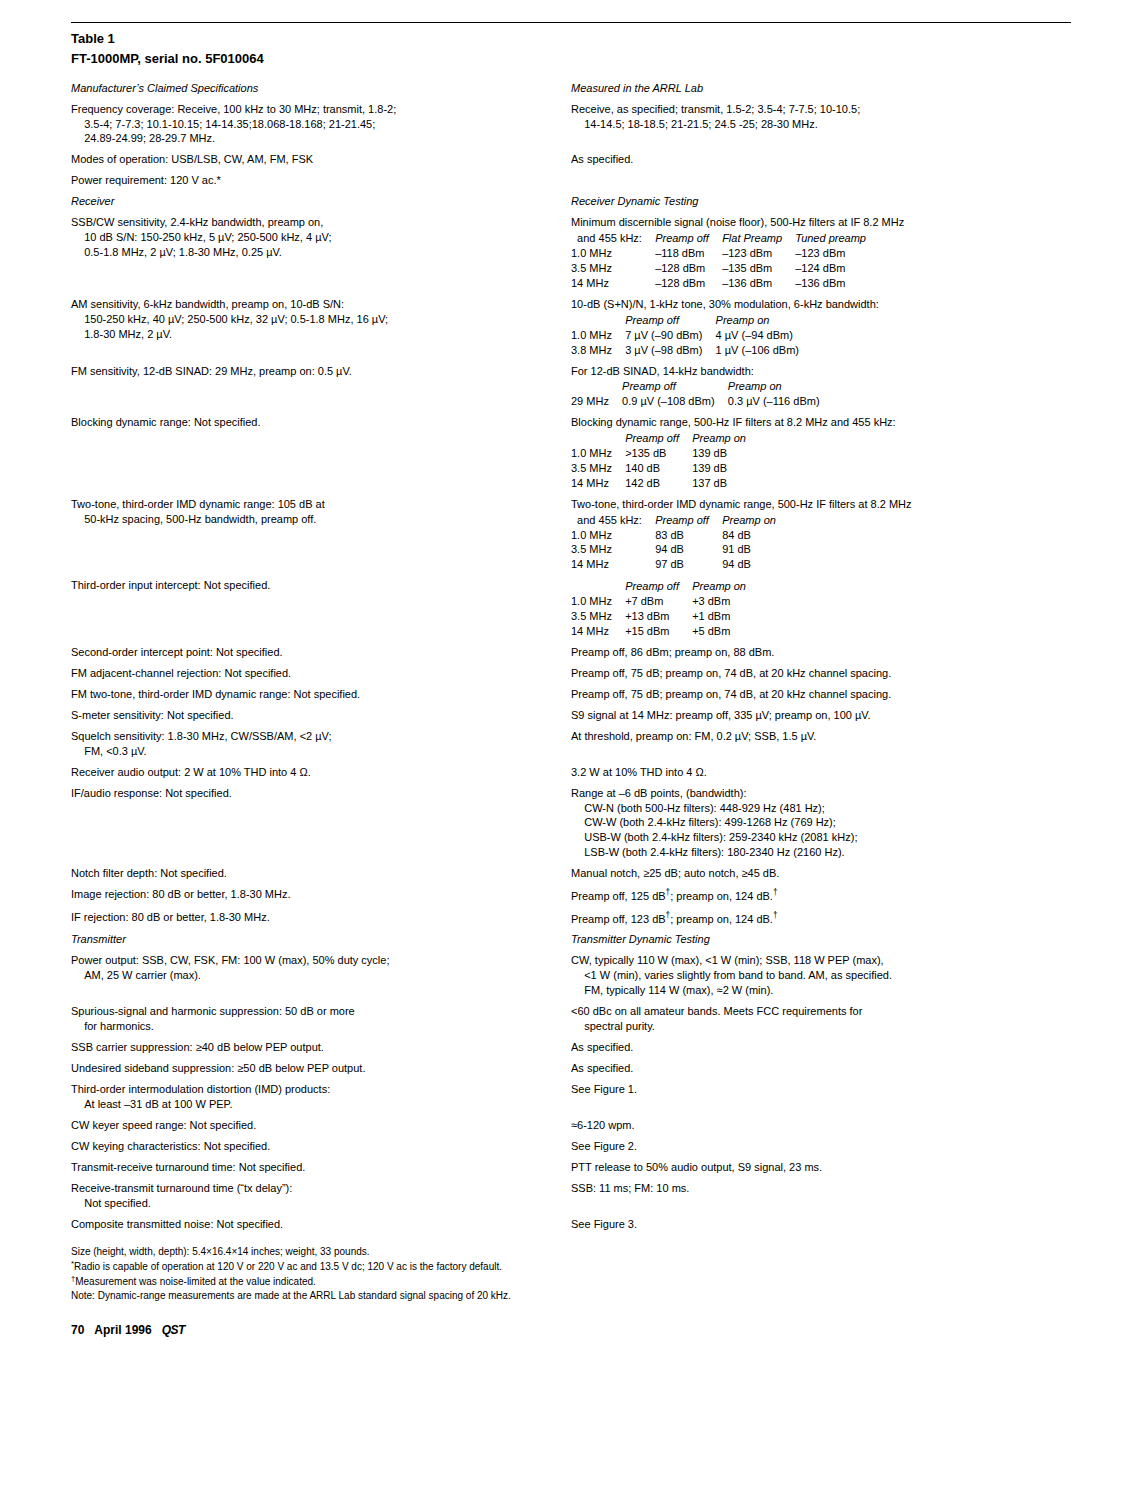Table 1
FT-1000MP, serial no. 5F010064
| Manufacturer’s Claimed Specifications | Measured in the ARRL Lab |
| Frequency coverage: Receive, 100 kHz to 30 MHz; transmit, 1.8-2; 3.5-4; 7-7.3; 10.1-10.15; 14-14.35;18.068-18.168; 21-21.45; 24.89-24.99; 28-29.7 MHz. | Receive, as specified; transmit, 1.5-2; 3.5-4; 7-7.5; 10-10.5; 14-14.5; 18-18.5; 21-21.5; 24.5 -25; 28-30 MHz. |
| Modes of operation: USB/LSB, CW, AM, FM, FSK | As specified. |
| Power requirement: 120 V ac.* | |
| Receiver | Receiver Dynamic Testing |
| SSB/CW sensitivity, 2.4-kHz bandwidth, preamp on, 10 dB S/N: 150-250 kHz, 5 µV; 250-500 kHz, 4 µV; 0.5-1.8 MHz, 2 µV; 1.8-30 MHz, 0.25 µV. | Minimum discernible signal (noise floor), 500-Hz filters at IF 8.2 MHz / and 455 kHz: / Preamp off / Flat Preamp / Tuned preamp / / 1.0 MHz / –118 dBm / –123 dBm / –123 dBm / / 3.5 MHz / –128 dBm / –135 dBm / –124 dBm / / 14 MHz / –128 dBm / –136 dBm / –136 dBm / |
| AM sensitivity, 6-kHz bandwidth, preamp on, 10-dB S/N: 150-250 kHz, 40 µV; 250-500 kHz, 32 µV; 0.5-1.8 MHz, 16 µV; 1.8-30 MHz, 2 µV. | 10-dB (S+N)/N, 1-kHz tone, 30% modulation, 6-kHz bandwidth: / / Preamp off / Preamp on / / 1.0 MHz / 7 µV (–90 dBm) / 4 µV (–94 dBm) / / 3.8 MHz / 3 µV (–98 dBm) / 1 µV (–106 dBm) / |
| FM sensitivity, 12-dB SINAD: 29 MHz, preamp on: 0.5 µV. | For 12-dB SINAD, 14-kHz bandwidth: / / Preamp off / Preamp on / / 29 MHz / 0.9 µV (–108 dBm) / 0.3 µV (–116 dBm) / |
| Blocking dynamic range: Not specified. | Blocking dynamic range, 500-Hz IF filters at 8.2 MHz and 455 kHz: / / Preamp off / Preamp on / / 1.0 MHz / >135 dB / 139 dB / / 3.5 MHz / 140 dB / 139 dB / / 14 MHz / 142 dB / 137 dB / |
| Two-tone, third-order IMD dynamic range: 105 dB at 50-kHz spacing, 500-Hz bandwidth, preamp off. | Two-tone, third-order IMD dynamic range, 500-Hz IF filters at 8.2 MHz / and 455 kHz: / Preamp off / Preamp on / / 1.0 MHz / 83 dB / 84 dB / / 3.5 MHz / 94 dB / 91 dB / / 14 MHz / 97 dB / 94 dB / |
| Third-order input intercept: Not specified. | / / Preamp off / Preamp on / / 1.0 MHz / +7 dBm / +3 dBm / / 3.5 MHz / +13 dBm / +1 dBm / / 14 MHz / +15 dBm / +5 dBm / |
| Second-order intercept point: Not specified. | Preamp off, 86 dBm; preamp on, 88 dBm. |
| FM adjacent-channel rejection: Not specified. | Preamp off, 75 dB; preamp on, 74 dB, at 20 kHz channel spacing. |
| FM two-tone, third-order IMD dynamic range: Not specified. | Preamp off, 75 dB; preamp on, 74 dB, at 20 kHz channel spacing. |
| S-meter sensitivity: Not specified. | S9 signal at 14 MHz: preamp off, 335 µV; preamp on, 100 µV. |
| Squelch sensitivity: 1.8-30 MHz, CW/SSB/AM, <2 µV; FM, <0.3 µV. | At threshold, preamp on: FM, 0.2 µV; SSB, 1.5 µV. |
| Receiver audio output: 2 W at 10% THD into 4 Ω. | 3.2 W at 10% THD into 4 Ω. |
| IF/audio response: Not specified. | Range at –6 dB points, (bandwidth): CW-N (both 500-Hz filters): 448-929 Hz (481 Hz); CW-W (both 2.4-kHz filters): 499-1268 Hz (769 Hz); USB-W (both 2.4-kHz filters): 259-2340 kHz (2081 kHz); LSB-W (both 2.4-kHz filters): 180-2340 Hz (2160 Hz). |
| Notch filter depth: Not specified. | Manual notch, ≥25 dB; auto notch, ≥45 dB. |
| Image rejection: 80 dB or better, 1.8-30 MHz. | Preamp off, 125 dB † ; preamp on, 124 dB. † |
| IF rejection: 80 dB or better, 1.8-30 MHz. | Preamp off, 123 dB † ; preamp on, 124 dB. † |
| Transmitter | Transmitter Dynamic Testing |
| Power output: SSB, CW, FSK, FM: 100 W (max), 50% duty cycle; AM, 25 W carrier (max). | CW, typically 110 W (max), <1 W (min); SSB, 118 W PEP (max), <1 W (min), varies slightly from band to band. AM, as specified. FM, typically 114 W (max), ≈2 W (min). |
| Spurious-signal and harmonic suppression: 50 dB or more for harmonics. | <60 dBc on all amateur bands. Meets FCC requirements for spectral purity. |
| SSB carrier suppression: ≥40 dB below PEP output. | As specified. |
| Undesired sideband suppression: ≥50 dB below PEP output. | As specified. |
| Third-order intermodulation distortion (IMD) products: At least –31 dB at 100 W PEP. | See Figure 1. |
| CW keyer speed range: Not specified. | ≈6-120 wpm. |
| CW keying characteristics: Not specified. | See Figure 2. |
| Transmit-receive turnaround time: Not specified. | PTT release to 50% audio output, S9 signal, 23 ms. |
| Receive-transmit turnaround time (“tx delay”): Not specified. | SSB: 11 ms; FM: 10 ms. |
| Composite transmitted noise: Not specified. | See Figure 3. |
Size (height, width, depth): 5.4×16.4×14 inches; weight, 33 pounds.
*Radio is capable of operation at 120 V or 220 V ac and 13.5 V dc; 120 V ac is the factory default.
†Measurement was noise-limited at the value indicated.
Note: Dynamic-range measurements are made at the ARRL Lab standard signal spacing of 20 kHz.
70 April 1996 QST